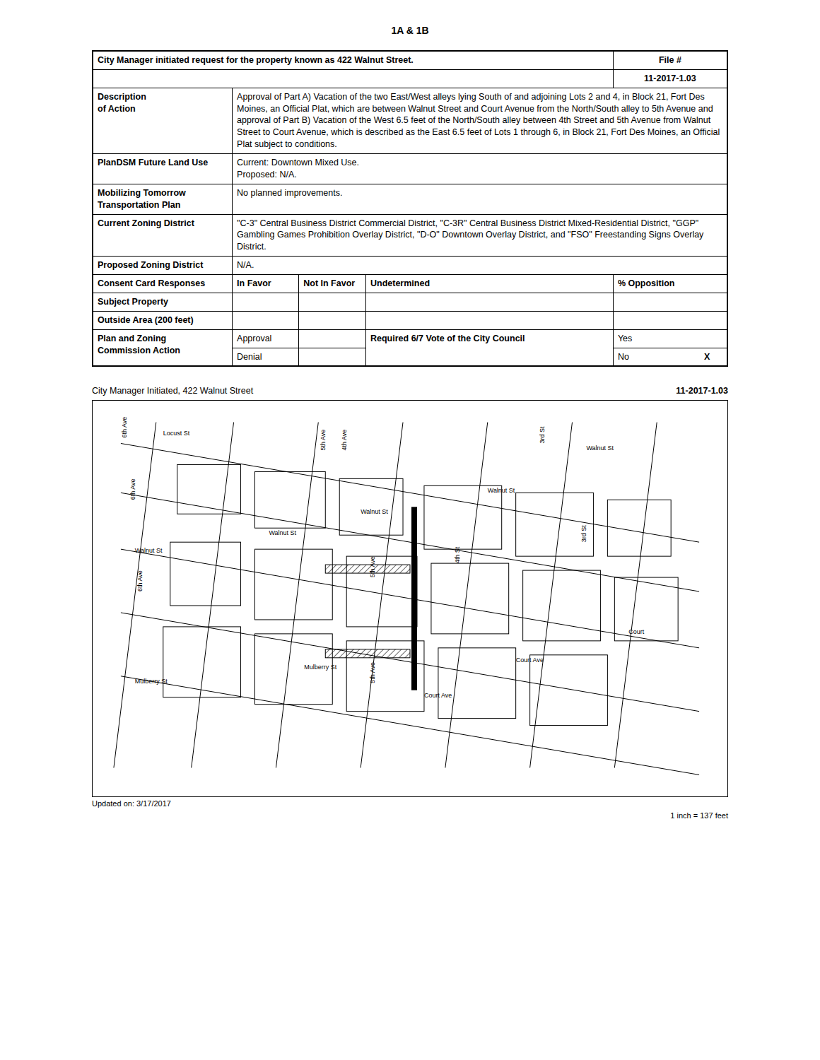1A & 1B
| City Manager initiated request for the property known as 422 Walnut Street. | File # |
| | 11-2017-1.03 |
| Description of Action | Approval of Part A) Vacation of the two East/West alleys lying South of and adjoining Lots 2 and 4, in Block 21, Fort Des Moines, an Official Plat, which are between Walnut Street and Court Avenue from the North/South alley to 5th Avenue and approval of Part B) Vacation of the West 6.5 feet of the North/South alley between 4th Street and 5th Avenue from Walnut Street to Court Avenue, which is described as the East 6.5 feet of Lots 1 through 6, in Block 21, Fort Des Moines, an Official Plat subject to conditions. |
| PlanDSM Future Land Use | Current: Downtown Mixed Use. Proposed: N/A. |
| Mobilizing Tomorrow Transportation Plan | No planned improvements. |
| Current Zoning District | "C-3" Central Business District Commercial District, "C-3R" Central Business District Mixed-Residential District, "GGP" Gambling Games Prohibition Overlay District, "D-O" Downtown Overlay District, and "FSO" Freestanding Signs Overlay District. |
| Proposed Zoning District | N/A. |
| Consent Card Responses | In Favor | Not In Favor | Undetermined | % Opposition |
| Subject Property | | | | |
| Outside Area (200 feet) | | | | |
| Plan and Zoning Commission Action | Approval | | Required 6/7 Vote of the City Council | / Yes / / |
| Denial | | / No / X / |
City Manager Initiated, 422 Walnut Street
11-2017-1.03
6th Ave Locust St 5th Ave 4th Ave 3rd St Walnut St 6th Ave Walnut St Walnut St Walnut St Walnut St 3rd St 4th St 5th Ave 6th Ave Mulberry St Mulberry St 5th Ave Court Ave Court Ave Court
Ave Ave 3rd St 4th St 6th Ave 5th Ave Cherry St N 0 35 70 140 210 280 Feet
Updated on: 3/17/2017
1 inch = 137 feet